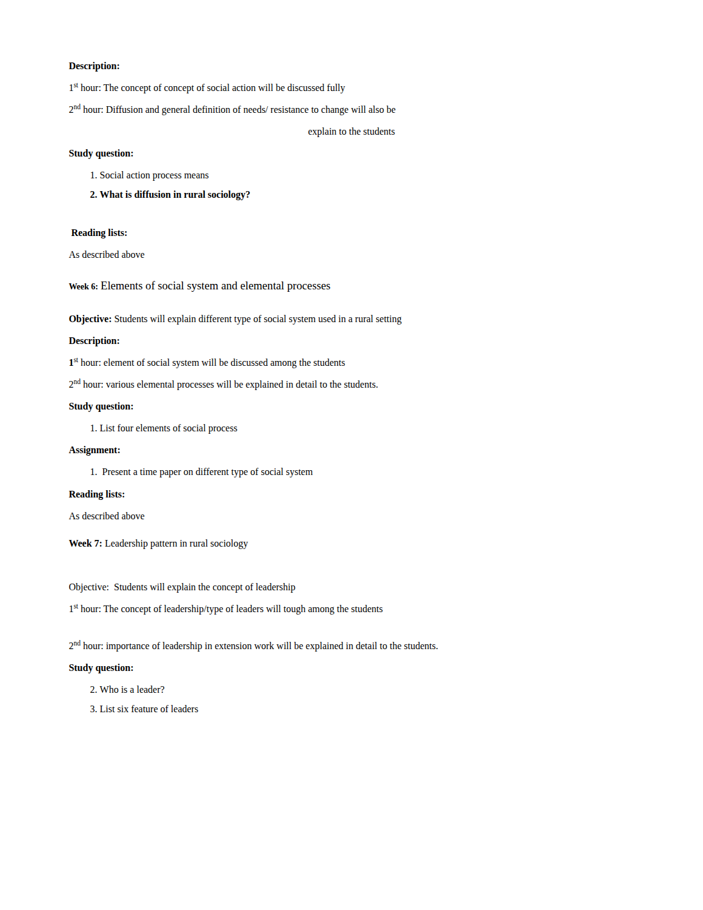Description:
1st hour: The concept of concept of social action will be discussed fully
2nd hour: Diffusion and general definition of needs/ resistance to change will also be
explain to the students
Study question:
Social action process means
What is diffusion in rural sociology?
Reading lists:
As described above
Week 6: Elements of social system and elemental processes
Objective: Students will explain different type of social system used in a rural setting
Description:
1st hour: element of social system will be discussed among the students
2nd hour: various elemental processes will be explained in detail to the students.
Study question:
List four elements of social process
Assignment:
Present a time paper on different type of social system
Reading lists:
As described above
Week 7: Leadership pattern in rural sociology
Objective: Students will explain the concept of leadership
1st hour: The concept of leadership/type of leaders will tough among the students
2nd hour: importance of leadership in extension work will be explained in detail to the students.
Study question:
Who is a leader?
List six feature of leaders